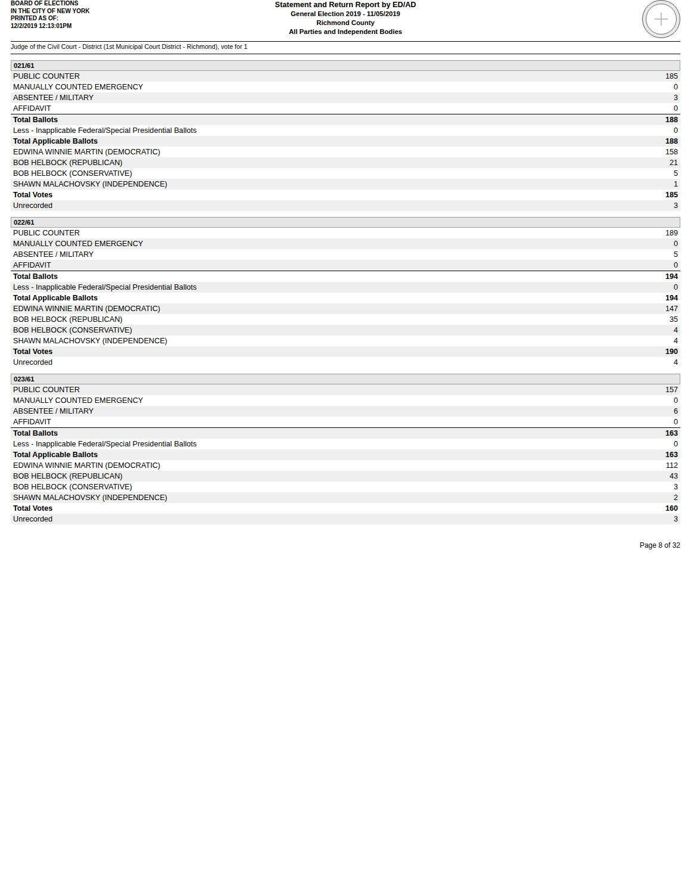BOARD OF ELECTIONS
IN THE CITY OF NEW YORK
PRINTED AS OF:
12/2/2019 12:13:01PM
Statement and Return Report by ED/AD
General Election 2019 - 11/05/2019
Richmond County
All Parties and Independent Bodies
Judge of the Civil Court - District (1st Municipal Court District - Richmond), vote for 1
021/61
| PUBLIC COUNTER | 185 |
| MANUALLY COUNTED EMERGENCY | 0 |
| ABSENTEE / MILITARY | 3 |
| AFFIDAVIT | 0 |
| Total Ballots | 188 |
| Less - Inapplicable Federal/Special Presidential Ballots | 0 |
| Total Applicable Ballots | 188 |
| EDWINA WINNIE MARTIN (DEMOCRATIC) | 158 |
| BOB HELBOCK (REPUBLICAN) | 21 |
| BOB HELBOCK (CONSERVATIVE) | 5 |
| SHAWN MALACHOVSKY (INDEPENDENCE) | 1 |
| Total Votes | 185 |
| Unrecorded | 3 |
022/61
| PUBLIC COUNTER | 189 |
| MANUALLY COUNTED EMERGENCY | 0 |
| ABSENTEE / MILITARY | 5 |
| AFFIDAVIT | 0 |
| Total Ballots | 194 |
| Less - Inapplicable Federal/Special Presidential Ballots | 0 |
| Total Applicable Ballots | 194 |
| EDWINA WINNIE MARTIN (DEMOCRATIC) | 147 |
| BOB HELBOCK (REPUBLICAN) | 35 |
| BOB HELBOCK (CONSERVATIVE) | 4 |
| SHAWN MALACHOVSKY (INDEPENDENCE) | 4 |
| Total Votes | 190 |
| Unrecorded | 4 |
023/61
| PUBLIC COUNTER | 157 |
| MANUALLY COUNTED EMERGENCY | 0 |
| ABSENTEE / MILITARY | 6 |
| AFFIDAVIT | 0 |
| Total Ballots | 163 |
| Less - Inapplicable Federal/Special Presidential Ballots | 0 |
| Total Applicable Ballots | 163 |
| EDWINA WINNIE MARTIN (DEMOCRATIC) | 112 |
| BOB HELBOCK (REPUBLICAN) | 43 |
| BOB HELBOCK (CONSERVATIVE) | 3 |
| SHAWN MALACHOVSKY (INDEPENDENCE) | 2 |
| Total Votes | 160 |
| Unrecorded | 3 |
Page 8 of 32